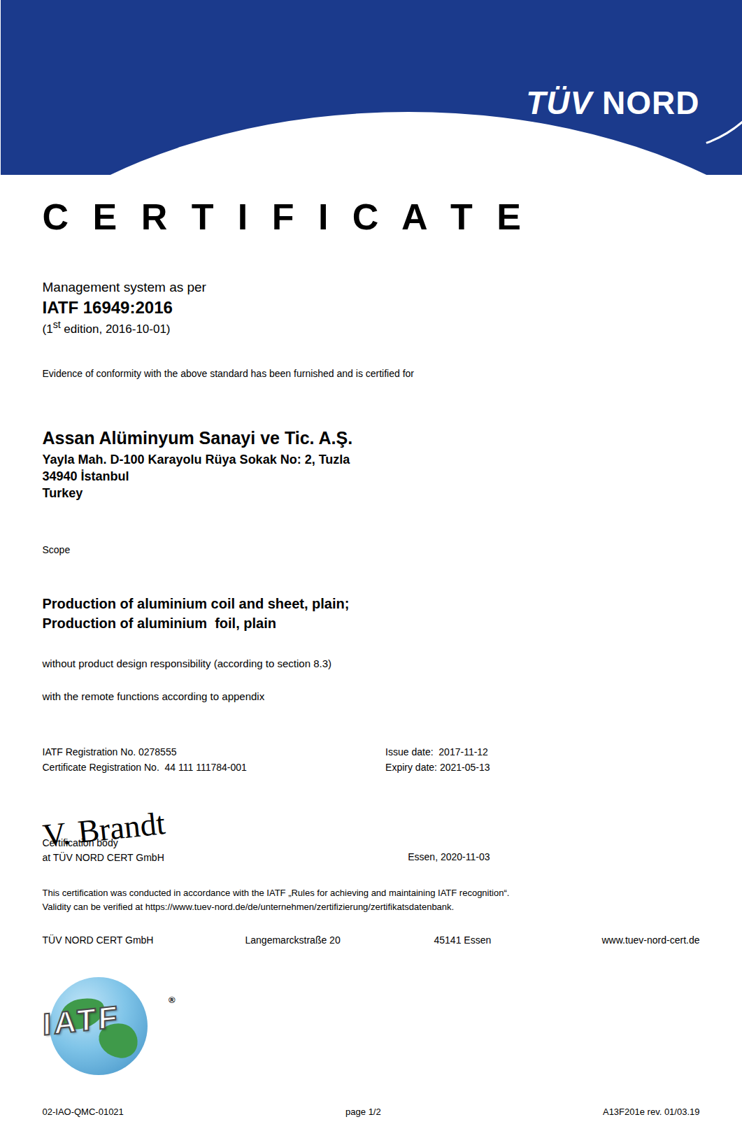TÜV NORD
C E R T I F I C A T E
Management system as per
IATF 16949:2016
(1st edition, 2016-10-01)
Evidence of conformity with the above standard has been furnished and is certified for
Assan Alüminyum Sanayi ve Tic. A.Ş.
Yayla Mah. D-100 Karayolu Rüya Sokak No: 2, Tuzla
34940 İstanbul
Turkey
Scope
Production of aluminium coil and sheet, plain;
Production of aluminium foil, plain
without product design responsibility (according to section 8.3)
with the remote functions according to appendix
IATF Registration No. 0278555
Certificate Registration No. 44 111 111784-001
Issue date: 2017-11-12
Expiry date: 2021-05-13
V. Brandt
Certification body
at TÜV NORD CERT GmbH
Essen, 2020-11-03
This certification was conducted in accordance with the IATF „Rules for achieving and maintaining IATF recognition“.
Validity can be verified at https://www.tuev-nord.de/de/unternehmen/zertifizierung/zertifikatsdatenbank.
TÜV NORD CERT GmbH Langemarckstraße 20 45141 Essen www.tuev-nord-cert.de
IATF
®
02-IAO-QMC-01021 page 1/2 A13F201e rev. 01/03.19